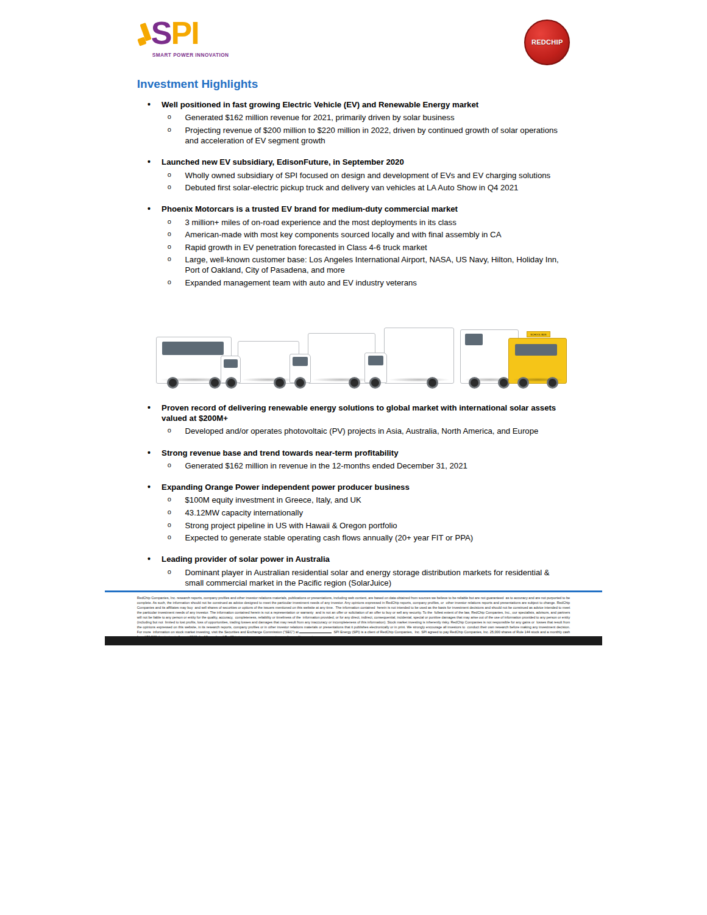SPI
SMART POWER INNOVATION
REDCHIP
Investment Highlights
Well positioned in fast growing Electric Vehicle (EV) and Renewable Energy market
Generated $162 million revenue for 2021, primarily driven by solar business
Projecting revenue of $200 million to $220 million in 2022, driven by continued growth of solar operations and acceleration of EV segment growth
Launched new EV subsidiary, EdisonFuture, in September 2020
Wholly owned subsidiary of SPI focused on design and development of EVs and EV charging solutions
Debuted first solar-electric pickup truck and delivery van vehicles at LA Auto Show in Q4 2021
Phoenix Motorcars is a trusted EV brand for medium-duty commercial market
3 million+ miles of on-road experience and the most deployments in its class
American-made with most key components sourced locally and with final assembly in CA
Rapid growth in EV penetration forecasted in Class 4-6 truck market
Large, well-known customer base: Los Angeles International Airport, NASA, US Navy, Hilton, Holiday Inn, Port of Oakland, City of Pasadena, and more
Expanded management team with auto and EV industry veterans
SCHOOL BUS
Proven record of delivering renewable energy solutions to global market with international solar assets valued at $200M+
Developed and/or operates photovoltaic (PV) projects in Asia, Australia, North America, and Europe
Strong revenue base and trend towards near-term profitability
Generated $162 million in revenue in the 12-months ended December 31, 2021
Expanding Orange Power independent power producer business
$100M equity investment in Greece, Italy, and UK
43.12MW capacity internationally
Strong project pipeline in US with Hawaii & Oregon portfolio
Expected to generate stable operating cash flows annually (20+ year FIT or PPA)
Leading provider of solar power in Australia
Dominant player in Australian residential solar and energy storage distribution markets for residential & small commercial market in the Pacific region (SolarJuice)
Rapidly expanding solar operations in US through SolarJuice American and Solar4America subsidiaries
Acquired residential solar business assets from Petersen-Dean, formerly one of the largest privately held solar and roofing installers in the US
Strong, experienced international management and technology team
RedChip Companies, Inc. research reports, company profiles and other investor relations materials, publications or presentations, including web content, are based on data obtained from sources we believe to be reliable but are not guaranteed as to accuracy and are not purported to be complete. As such, the information should not be construed as advice designed to meet the particular investment needs of any investor. Any opinions expressed in RedChip reports, company profiles, or other investor relations reports and presentations are subject to change. RedChip Companies and its affiliates may buy and sell shares of securities or options of the issuers mentioned on this website at any time. The information contained herein is not intended to be used as the basis for investment decisions and should not be construed as advice intended to meet the particular investment needs of any investor. The information contained herein is not a representation or warranty and is not an offer or solicitation of an offer to buy or sell any security. To the fullest extent of the law, RedChip Companies, Inc., our specialists, advisors, and partners will not be liable to any person or entity for the quality, accuracy, completeness, reliability or timeliness of the information provided, or for any direct, indirect, consequential, incidental, special or punitive damages that may arise out of the use of information provided to any person or entity (including but not limited to lost profits, loss of opportunities, trading losses and damages that may result from any inaccuracy or incompleteness of this information). Stock market investing is inherently risky. RedChip Companies is not responsible for any gains or losses that result from the opinions expressed on this website, in its research reports, company profiles or in other investor relations materials or presentations that it publishes electronically or in print. We strongly encourage all investors to conduct their own research before making any investment decision. For more information on stock market investing, visit the Securities and Exchange Commission ("SEC") at SPI Energy (SPI) is a client of RedChip Companies, Inc. SPI agreed to pay RedChip Companies, Inc. 25,000 shares of Rule 144 stock and a monthly cash fee of $6,500, beginning in August 2019, for 12 months of RedChip investor awareness services and consulting services.